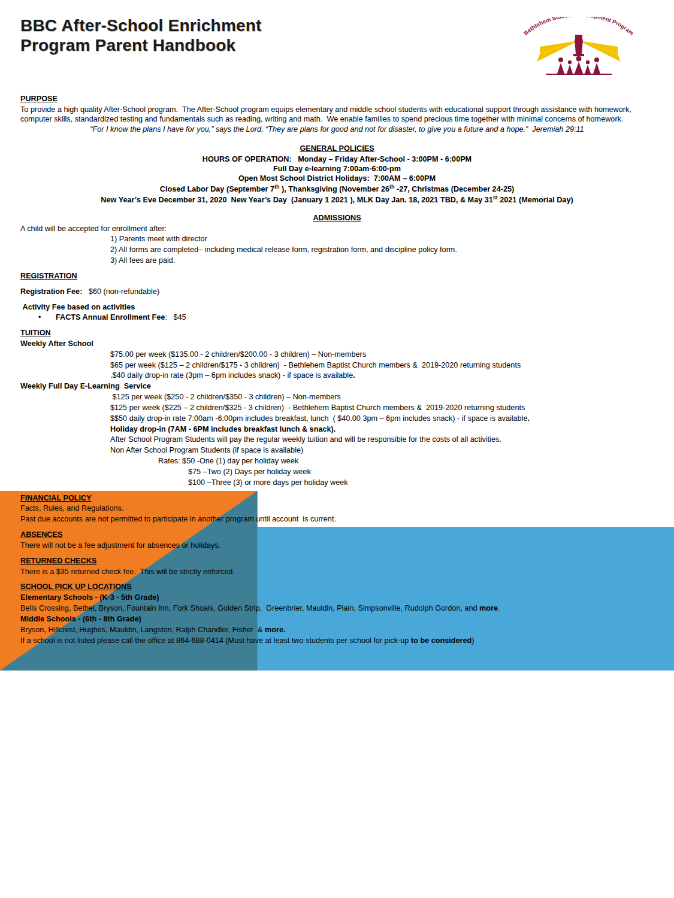BBC After-School Enrichment
Program Parent Handbook
Bethlehem Student Development Program After-School & Summer Camp
PURPOSE
To provide a high quality After-School program. The After-School program equips elementary and middle school students with educational support through assistance with homework, computer skills, standardized testing and fundamentals such as reading, writing and math. We enable families to spend precious time together with minimal concerns of homework.
“For I know the plans I have for you,” says the Lord. “They are plans for good and not for disaster, to give you a future and a hope.” Jeremiah 29:11
GENERAL POLICIES
HOURS OF OPERATION: Monday – Friday After-School - 3:00PM - 6:00PM
Full Day e-learning 7:00am-6:00-pm
Open Most School District Holidays: 7:00AM – 6:00PM
Closed Labor Day (September 7th ), Thanksgiving (November 26th -27, Christmas (December 24-25)
New Year’s Eve December 31, 2020 New Year’s Day (January 1 2021 ), MLK Day Jan. 18, 2021 TBD, & May 31st 2021 (Memorial Day)
ADMISSIONS
A child will be accepted for enrollment after:
1) Parents meet with director
2) All forms are completed– including medical release form, registration form, and discipline policy form.
3) All fees are paid.
REGISTRATION
Registration Fee: $60 (non-refundable)
Activity Fee based on activities
• FACTS Annual Enrollment Fee: $45
TUITION
Weekly After School
$75.00 per week ($135.00 - 2 children/$200.00 - 3 children) – Non-members
$65 per week ($125 – 2 children/$175 - 3 children) - Bethlehem Baptist Church members & 2019-2020 returning students
.$40 daily drop-in rate (3pm – 6pm includes snack) - if space is available.
Weekly Full Day E-Learning Service
$125 per week ($250 - 2 children/$350 - 3 children) – Non-members
$125 per week ($225 – 2 children/$325 - 3 children) - Bethlehem Baptist Church members & 2019-2020 returning students
$$50 daily drop-in rate 7:00am -6:00pm includes breakfast, lunch ( $40.00 3pm – 6pm includes snack) - if space is available.
Holiday drop-in (7AM - 6PM includes breakfast lunch & snack).
After School Program Students will pay the regular weekly tuition and will be responsible for the costs of all activities.
Non After School Program Students (if space is available)
Rates: $50 -One (1) day per holiday week
$75 –Two (2) Days per holiday week
$100 –Three (3) or more days per holiday week
FINANCIAL POLICY
Facts, Rules, and Regulations.
Past due accounts are not permitted to participate in another program until account is current.
ABSENCES
There will not be a fee adjustment for absences or holidays.
RETURNED CHECKS
There is a $35 returned check fee. This will be strictly enforced.
SCHOOL PICK UP LOCATIONS
Elementary Schools - (K-3 - 5th Grade)
Bells Crossing, Bethel, Bryson, Fountain Inn, Fork Shoals, Golden Strip, Greenbrier, Mauldin, Plain, Simpsonville, Rudolph Gordon, and more.
Middle Schools - (6th - 8th Grade)
Bryson, Hillcrest, Hughes, Mauldin, Langston, Ralph Chandler, Fisher & more.
If a school is not listed please call the office at 864-688-0414 (Must have at least two students per school for pick-up to be considered)